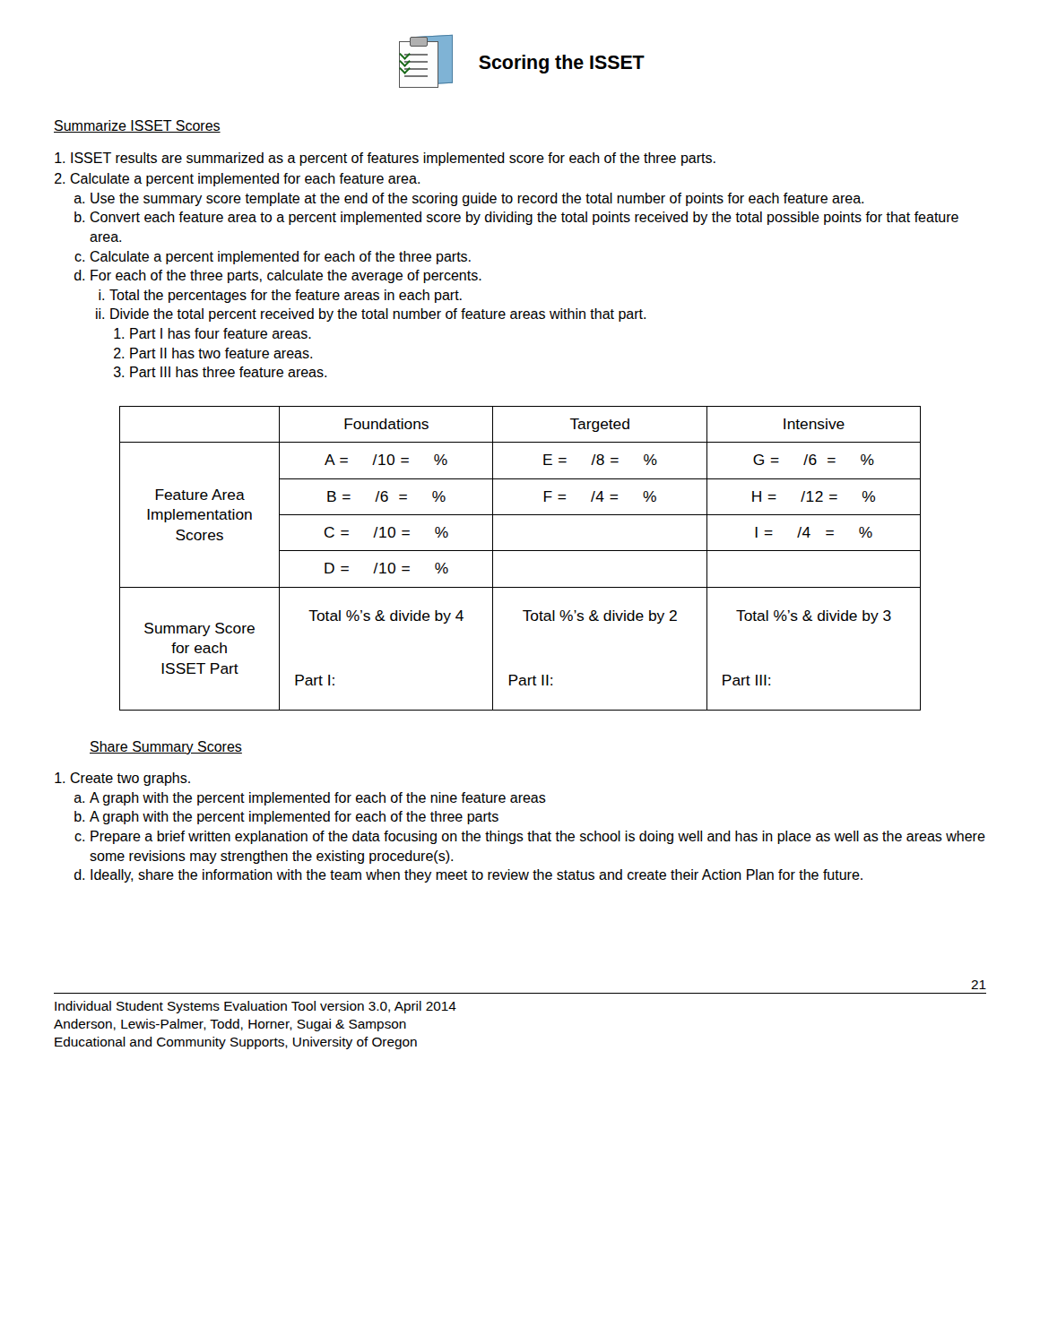Scoring the ISSET
Summarize ISSET Scores
ISSET results are summarized as a percent of features implemented score for each of the three parts.
Calculate a percent implemented for each feature area.
Use the summary score template at the end of the scoring guide to record the total number of points for each feature area.
Convert each feature area to a percent implemented score by dividing the total points received by the total possible points for that feature area.
Calculate a percent implemented for each of the three parts.
For each of the three parts, calculate the average of percents.
Total the percentages for the feature areas in each part.
Divide the total percent received by the total number of feature areas within that part.
Part I has four feature areas.
Part II has two feature areas.
Part III has three feature areas.
| | Foundations | Targeted | Intensive |
| Feature Area Implementation Scores | A = /10 = % | E = /8 = % | G = /6 = % |
| B = /6 = % | F = /4 = % | H = /12 = % |
| C = /10 = % | | I = /4 = % |
| D = /10 = % | | |
| Summary Score for each ISSET Part | Total %’s & divide by 4 Part I: | Total %’s & divide by 2 Part II: | Total %’s & divide by 3 Part III: |
Share Summary Scores
Create two graphs.
A graph with the percent implemented for each of the nine feature areas
A graph with the percent implemented for each of the three parts
Prepare a brief written explanation of the data focusing on the things that the school is doing well and has in place as well as the areas where some revisions may strengthen the existing procedure(s).
Ideally, share the information with the team when they meet to review the status and create their Action Plan for the future.
21
Individual Student Systems Evaluation Tool version 3.0, April 2014
Anderson, Lewis-Palmer, Todd, Horner, Sugai & Sampson
Educational and Community Supports, University of Oregon